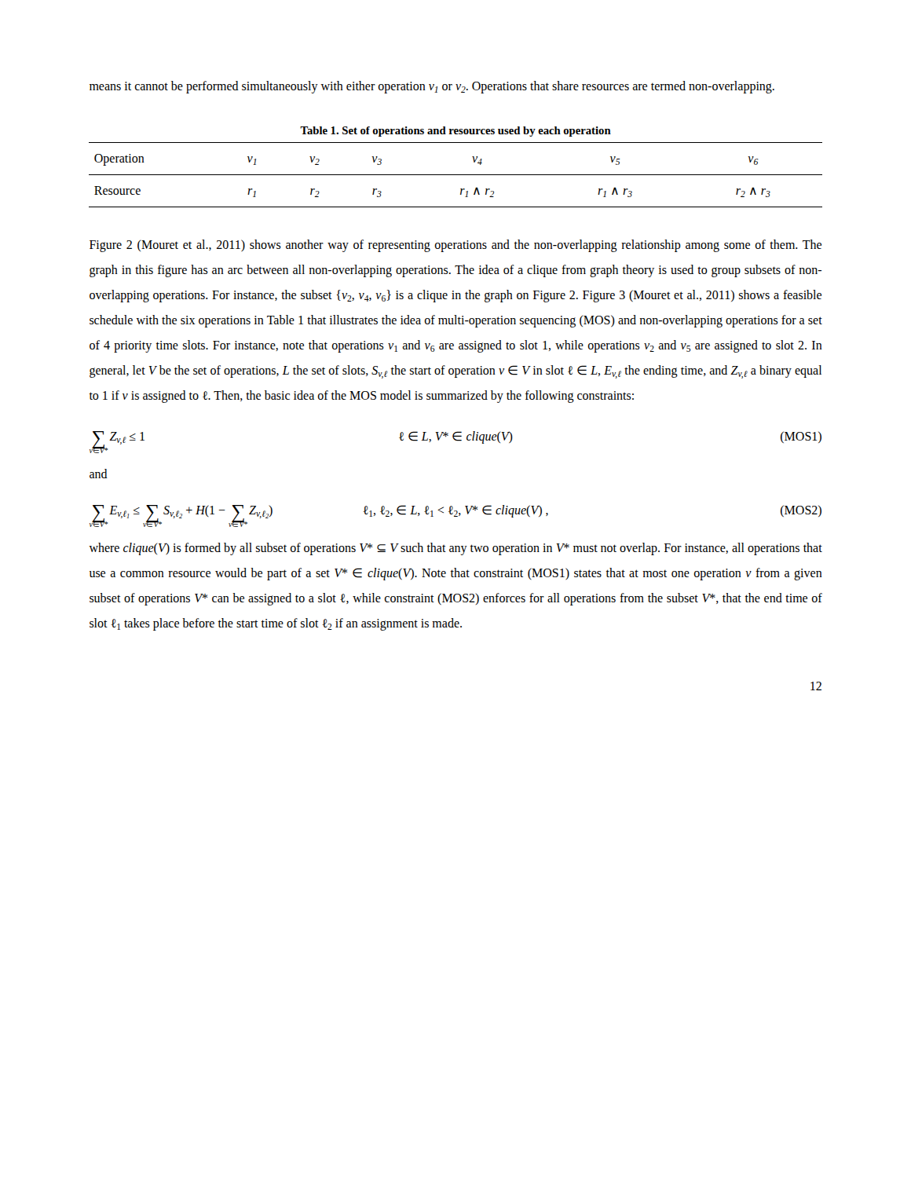means it cannot be performed simultaneously with either operation v1 or v2. Operations that share resources are termed non-overlapping.
Table 1. Set of operations and resources used by each operation
| Operation | v 1 | v 2 | v 3 | v 4 | v 5 | v 6 |
| --- | --- | --- | --- | --- | --- | --- |
| Resource | r 1 | r 2 | r 3 | r 1 ∧ r 2 | r 1 ∧ r 3 | r 2 ∧ r 3 |
Figure 2 (Mouret et al., 2011) shows another way of representing operations and the non-overlapping relationship among some of them. The graph in this figure has an arc between all non-overlapping operations. The idea of a clique from graph theory is used to group subsets of non-overlapping operations. For instance, the subset {v2, v4, v6} is a clique in the graph on Figure 2. Figure 3 (Mouret et al., 2011) shows a feasible schedule with the six operations in Table 1 that illustrates the idea of multi-operation sequencing (MOS) and non-overlapping operations for a set of 4 priority time slots. For instance, note that operations v1 and v6 are assigned to slot 1, while operations v2 and v5 are assigned to slot 2. In general, let V be the set of operations, L the set of slots, Sv,ℓ the start of operation v ∈ V in slot ℓ ∈ L, Ev,ℓ the ending time, and Zv,ℓ a binary equal to 1 if v is assigned to ℓ. Then, the basic idea of the MOS model is summarized by the following constraints:
∑v∈V*Zv,ℓ ≤ 1
ℓ ∈ L, V* ∈ clique(V)
(MOS1)
and
∑v∈V*Ev,ℓ1 ≤ ∑v∈V*Sv,ℓ2 + H(1 − ∑v∈V*Zv,ℓ2)
ℓ1, ℓ2, ∈ L, ℓ1 < ℓ2, V* ∈ clique(V) ,
(MOS2)
where clique(V) is formed by all subset of operations V* ⊆ V such that any two operation in V* must not overlap. For instance, all operations that use a common resource would be part of a set V* ∈ clique(V). Note that constraint (MOS1) states that at most one operation v from a given subset of operations V* can be assigned to a slot ℓ, while constraint (MOS2) enforces for all operations from the subset V*, that the end time of slot ℓ1 takes place before the start time of slot ℓ2 if an assignment is made.
12